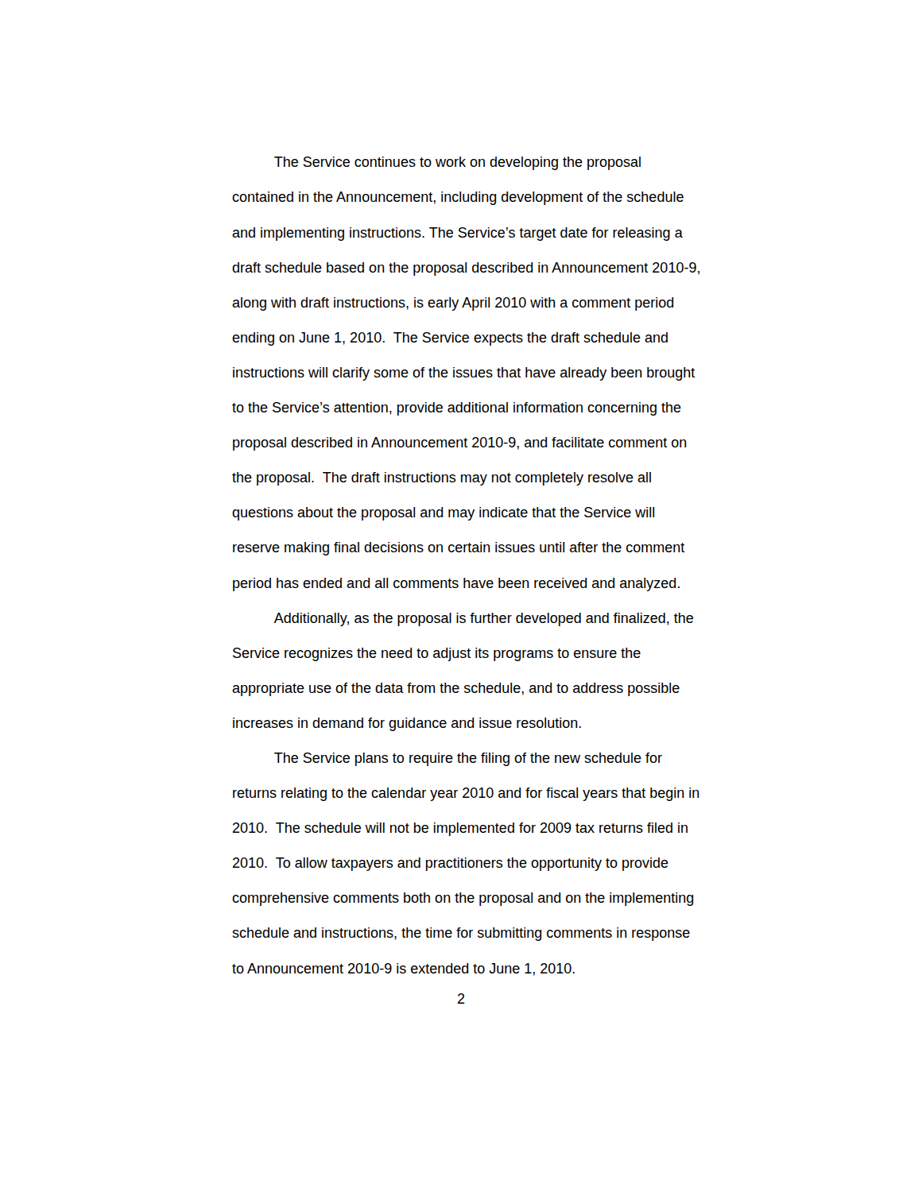The Service continues to work on developing the proposal contained in the Announcement, including development of the schedule and implementing instructions. The Service’s target date for releasing a draft schedule based on the proposal described in Announcement 2010-9, along with draft instructions, is early April 2010 with a comment period ending on June 1, 2010. The Service expects the draft schedule and instructions will clarify some of the issues that have already been brought to the Service’s attention, provide additional information concerning the proposal described in Announcement 2010-9, and facilitate comment on the proposal. The draft instructions may not completely resolve all questions about the proposal and may indicate that the Service will reserve making final decisions on certain issues until after the comment period has ended and all comments have been received and analyzed.
Additionally, as the proposal is further developed and finalized, the Service recognizes the need to adjust its programs to ensure the appropriate use of the data from the schedule, and to address possible increases in demand for guidance and issue resolution.
The Service plans to require the filing of the new schedule for returns relating to the calendar year 2010 and for fiscal years that begin in 2010. The schedule will not be implemented for 2009 tax returns filed in 2010. To allow taxpayers and practitioners the opportunity to provide comprehensive comments both on the proposal and on the implementing schedule and instructions, the time for submitting comments in response to Announcement 2010-9 is extended to June 1, 2010.
2